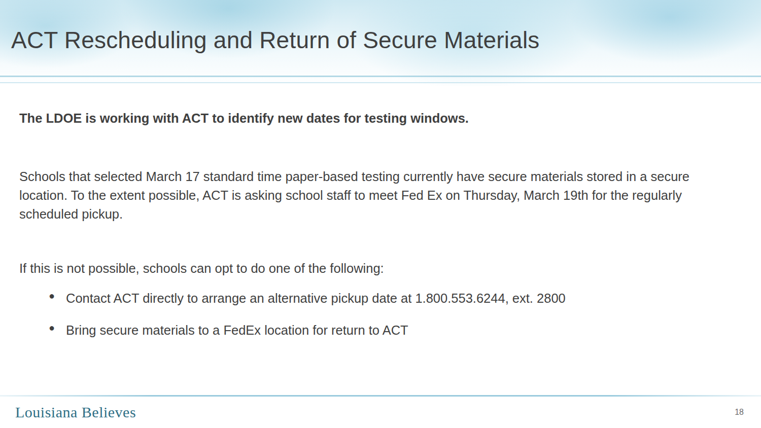ACT Rescheduling and Return of Secure Materials
The LDOE is working with ACT to identify new dates for testing windows.
Schools that selected March 17 standard time paper-based testing currently have secure materials stored in a secure location. To the extent possible, ACT is asking school staff to meet Fed Ex on Thursday, March 19th for the regularly scheduled pickup.
If this is not possible, schools can opt to do one of the following:
Contact ACT directly to arrange an alternative pickup date at 1.800.553.6244, ext. 2800
Bring secure materials to a FedEx location for return to ACT
Louisiana Believes
18